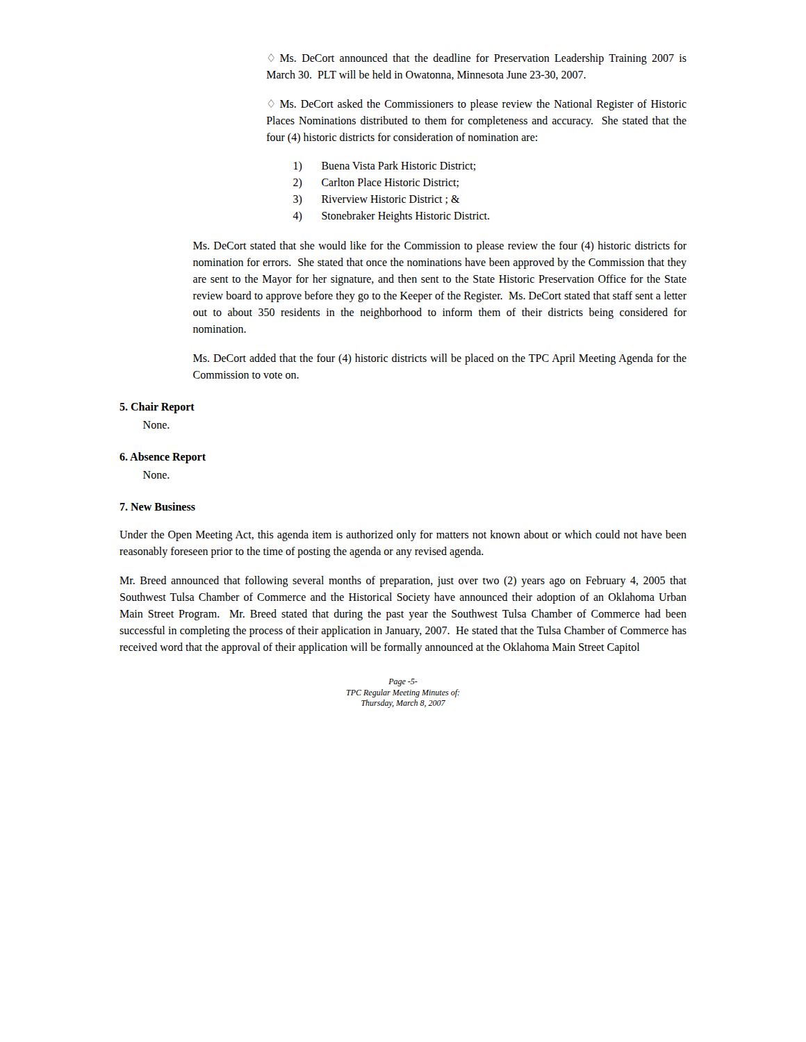♢Ms. DeCort announced that the deadline for Preservation Leadership Training 2007 is March 30. PLT will be held in Owatonna, Minnesota June 23-30, 2007.
♢Ms. DeCort asked the Commissioners to please review the National Register of Historic Places Nominations distributed to them for completeness and accuracy. She stated that the four (4) historic districts for consideration of nomination are:
| 1) | Buena Vista Park Historic District; |
| 2) | Carlton Place Historic District; |
| 3) | Riverview Historic District ; & |
| 4) | Stonebraker Heights Historic District. |
Ms. DeCort stated that she would like for the Commission to please review the four (4) historic districts for nomination for errors. She stated that once the nominations have been approved by the Commission that they are sent to the Mayor for her signature, and then sent to the State Historic Preservation Office for the State review board to approve before they go to the Keeper of the Register. Ms. DeCort stated that staff sent a letter out to about 350 residents in the neighborhood to inform them of their districts being considered for nomination.
Ms. DeCort added that the four (4) historic districts will be placed on the TPC April Meeting Agenda for the Commission to vote on.
5. Chair Report
None.
6. Absence Report
None.
7. New Business
Under the Open Meeting Act, this agenda item is authorized only for matters not known about or which could not have been reasonably foreseen prior to the time of posting the agenda or any revised agenda.
Mr. Breed announced that following several months of preparation, just over two (2) years ago on February 4, 2005 that Southwest Tulsa Chamber of Commerce and the Historical Society have announced their adoption of an Oklahoma Urban Main Street Program. Mr. Breed stated that during the past year the Southwest Tulsa Chamber of Commerce had been successful in completing the process of their application in January, 2007. He stated that the Tulsa Chamber of Commerce has received word that the approval of their application will be formally announced at the Oklahoma Main Street Capitol
Page -5-
TPC Regular Meeting Minutes of:
Thursday, March 8, 2007